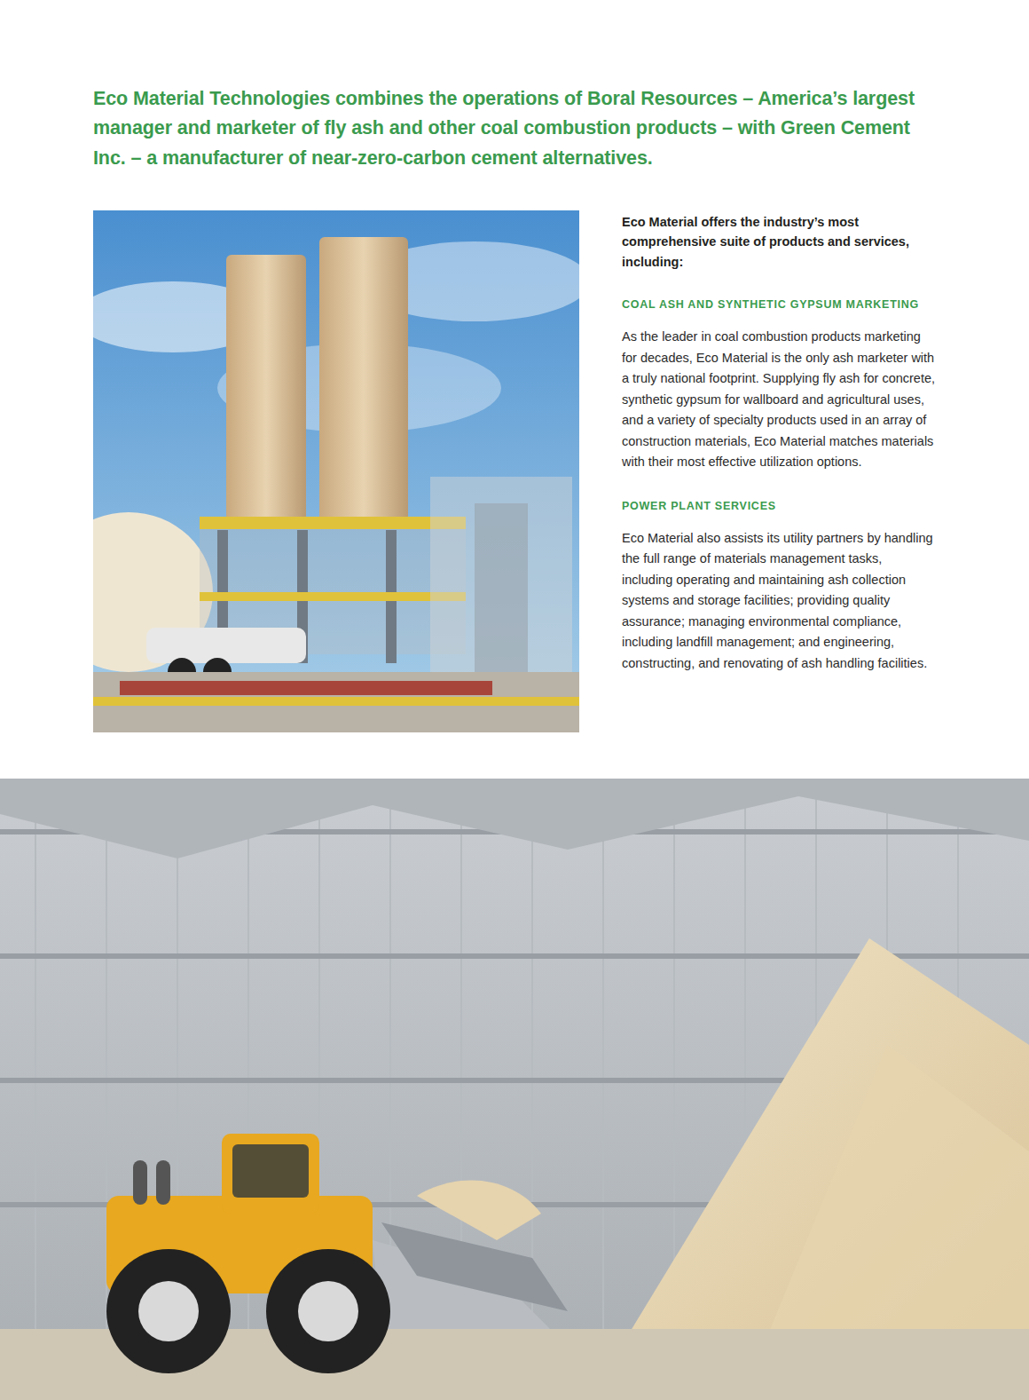Eco Material Technologies combines the operations of Boral Resources – America’s largest manager and marketer of fly ash and other coal combustion products – with Green Cement Inc. – a manufacturer of near-zero-carbon cement alternatives.
Eco Material offers the industry’s most comprehensive suite of products and services, including:
Coal Ash and Synthetic Gypsum Marketing
As the leader in coal combustion products marketing for decades, Eco Material is the only ash marketer with a truly national footprint. Supplying fly ash for concrete, synthetic gypsum for wallboard and agricultural uses, and a variety of specialty products used in an array of construction materials, Eco Material matches materials with their most effective utilization options.
Power Plant Services
Eco Material also assists its utility partners by handling the full range of materials management tasks, including operating and maintaining ash collection systems and storage facilities; providing quality assurance; managing environmental compliance, including landfill management; and engineering, constructing, and renovating of ash handling facilities.